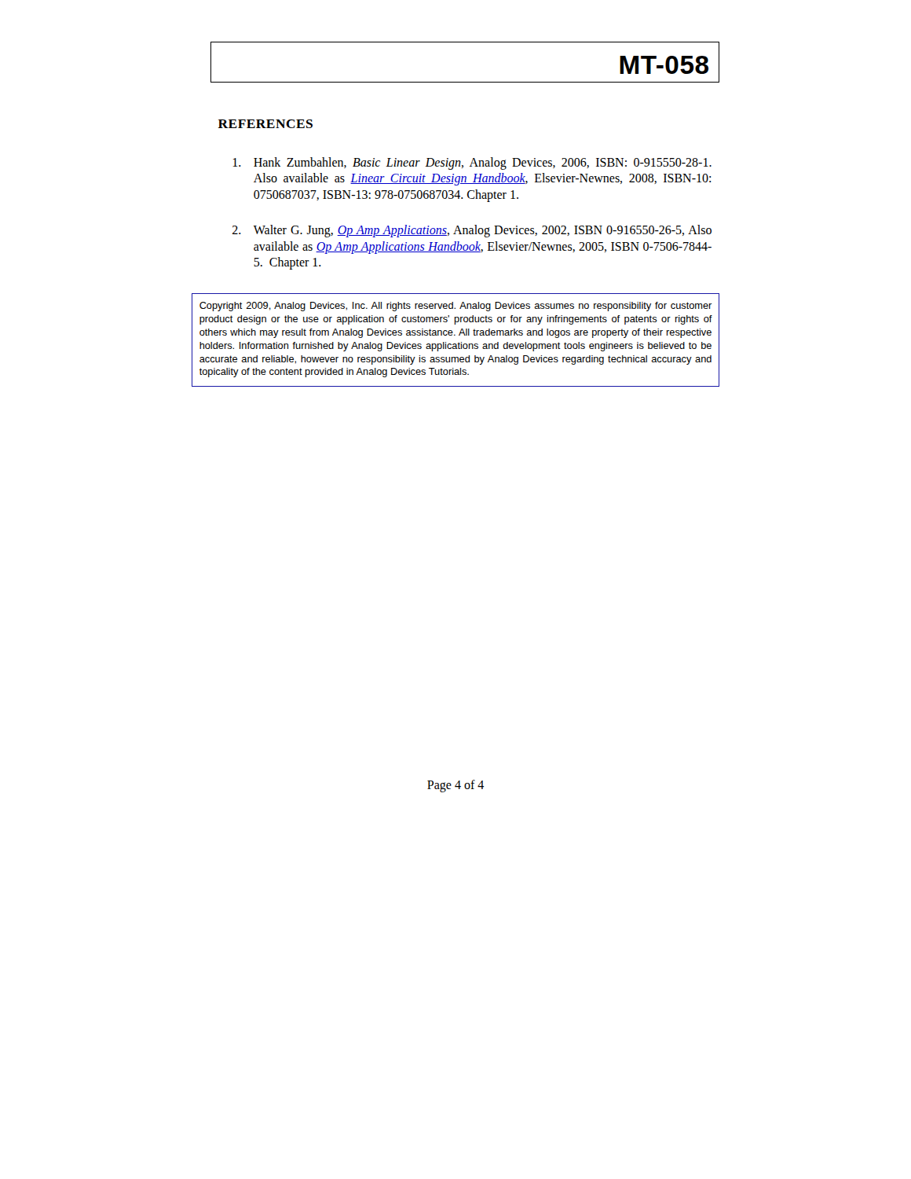MT-058
REFERENCES
Hank Zumbahlen, Basic Linear Design, Analog Devices, 2006, ISBN: 0-915550-28-1. Also available as Linear Circuit Design Handbook, Elsevier-Newnes, 2008, ISBN-10: 0750687037, ISBN-13: 978-0750687034. Chapter 1.
Walter G. Jung, Op Amp Applications, Analog Devices, 2002, ISBN 0-916550-26-5, Also available as Op Amp Applications Handbook, Elsevier/Newnes, 2005, ISBN 0-7506-7844-5. Chapter 1.
Copyright 2009, Analog Devices, Inc. All rights reserved. Analog Devices assumes no responsibility for customer product design or the use or application of customers' products or for any infringements of patents or rights of others which may result from Analog Devices assistance. All trademarks and logos are property of their respective holders. Information furnished by Analog Devices applications and development tools engineers is believed to be accurate and reliable, however no responsibility is assumed by Analog Devices regarding technical accuracy and topicality of the content provided in Analog Devices Tutorials.
Page 4 of 4